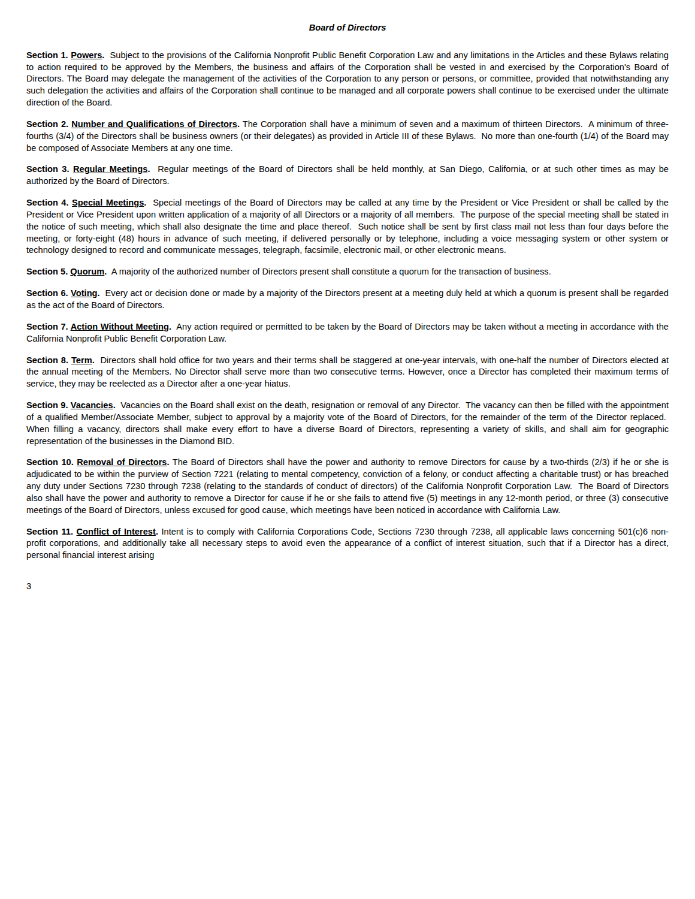Board of Directors
Section 1. Powers. Subject to the provisions of the California Nonprofit Public Benefit Corporation Law and any limitations in the Articles and these Bylaws relating to action required to be approved by the Members, the business and affairs of the Corporation shall be vested in and exercised by the Corporation's Board of Directors. The Board may delegate the management of the activities of the Corporation to any person or persons, or committee, provided that notwithstanding any such delegation the activities and affairs of the Corporation shall continue to be managed and all corporate powers shall continue to be exercised under the ultimate direction of the Board.
Section 2. Number and Qualifications of Directors. The Corporation shall have a minimum of seven and a maximum of thirteen Directors. A minimum of three-fourths (3/4) of the Directors shall be business owners (or their delegates) as provided in Article III of these Bylaws. No more than one-fourth (1/4) of the Board may be composed of Associate Members at any one time.
Section 3. Regular Meetings. Regular meetings of the Board of Directors shall be held monthly, at San Diego, California, or at such other times as may be authorized by the Board of Directors.
Section 4. Special Meetings. Special meetings of the Board of Directors may be called at any time by the President or Vice President or shall be called by the President or Vice President upon written application of a majority of all Directors or a majority of all members. The purpose of the special meeting shall be stated in the notice of such meeting, which shall also designate the time and place thereof. Such notice shall be sent by first class mail not less than four days before the meeting, or forty-eight (48) hours in advance of such meeting, if delivered personally or by telephone, including a voice messaging system or other system or technology designed to record and communicate messages, telegraph, facsimile, electronic mail, or other electronic means.
Section 5. Quorum. A majority of the authorized number of Directors present shall constitute a quorum for the transaction of business.
Section 6. Voting. Every act or decision done or made by a majority of the Directors present at a meeting duly held at which a quorum is present shall be regarded as the act of the Board of Directors.
Section 7. Action Without Meeting. Any action required or permitted to be taken by the Board of Directors may be taken without a meeting in accordance with the California Nonprofit Public Benefit Corporation Law.
Section 8. Term. Directors shall hold office for two years and their terms shall be staggered at one-year intervals, with one-half the number of Directors elected at the annual meeting of the Members. No Director shall serve more than two consecutive terms. However, once a Director has completed their maximum terms of service, they may be reelected as a Director after a one-year hiatus.
Section 9. Vacancies. Vacancies on the Board shall exist on the death, resignation or removal of any Director. The vacancy can then be filled with the appointment of a qualified Member/Associate Member, subject to approval by a majority vote of the Board of Directors, for the remainder of the term of the Director replaced. When filling a vacancy, directors shall make every effort to have a diverse Board of Directors, representing a variety of skills, and shall aim for geographic representation of the businesses in the Diamond BID.
Section 10. Removal of Directors. The Board of Directors shall have the power and authority to remove Directors for cause by a two-thirds (2/3) if he or she is adjudicated to be within the purview of Section 7221 (relating to mental competency, conviction of a felony, or conduct affecting a charitable trust) or has breached any duty under Sections 7230 through 7238 (relating to the standards of conduct of directors) of the California Nonprofit Corporation Law. The Board of Directors also shall have the power and authority to remove a Director for cause if he or she fails to attend five (5) meetings in any 12-month period, or three (3) consecutive meetings of the Board of Directors, unless excused for good cause, which meetings have been noticed in accordance with California Law.
Section 11. Conflict of Interest. Intent is to comply with California Corporations Code, Sections 7230 through 7238, all applicable laws concerning 501(c)6 non-profit corporations, and additionally take all necessary steps to avoid even the appearance of a conflict of interest situation, such that if a Director has a direct, personal financial interest arising
3